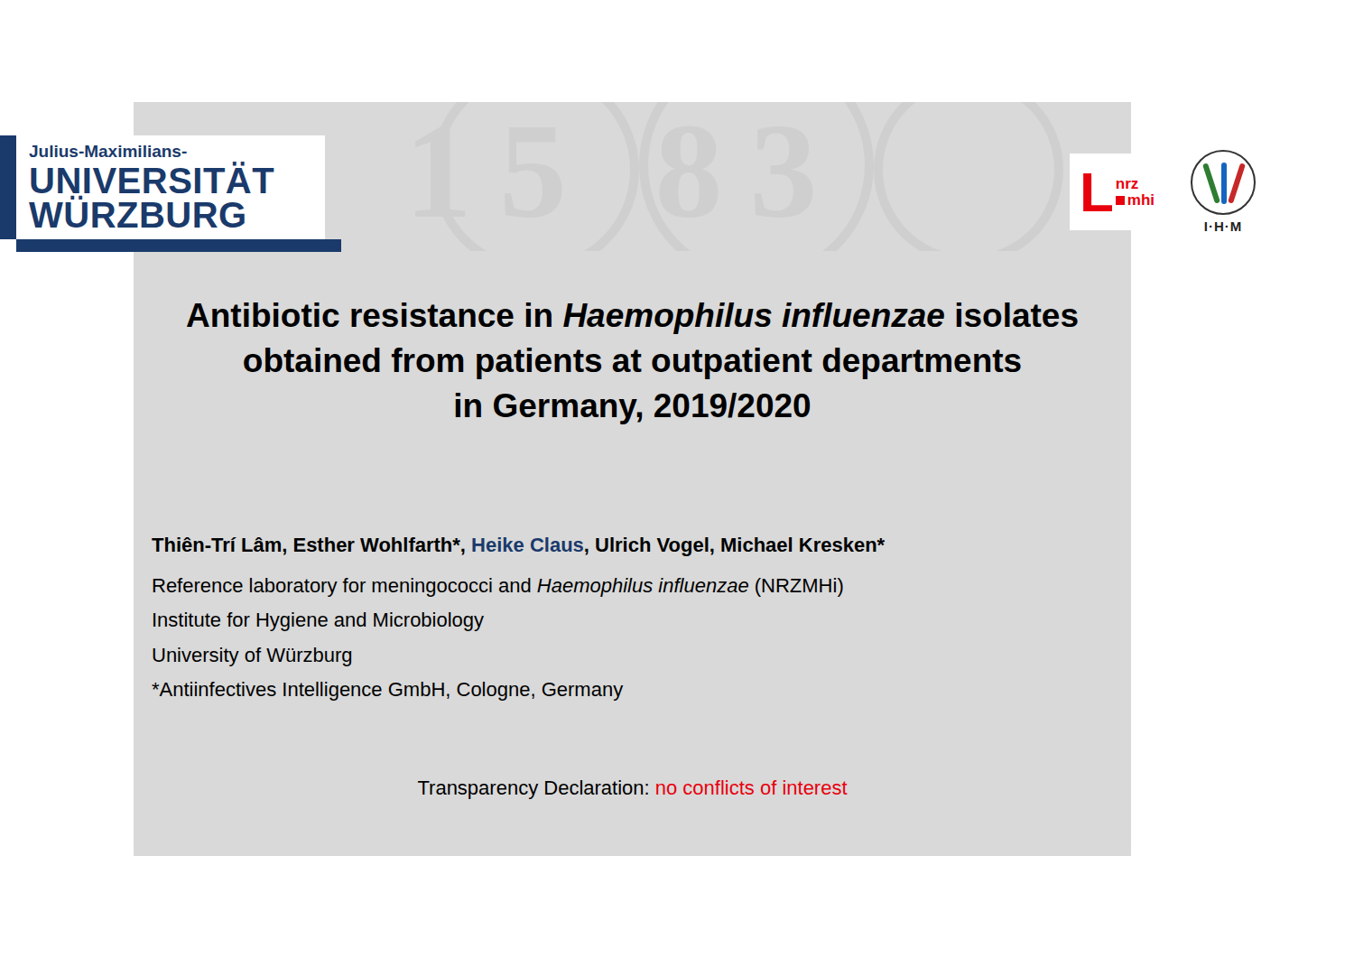15 83
Julius-Maximilians-
UNIVERSITÄT
WÜRZBURG
L
nrz mhi
I·H·M
Antibiotic resistance in Haemophilus influenzae isolates
obtained from patients at outpatient departments
in Germany, 2019/2020
Thiên-Trí Lâm, Esther Wohlfarth*, Heike Claus, Ulrich Vogel, Michael Kresken*
Reference laboratory for meningococci and Haemophilus influenzae (NRZMHi)
Institute for Hygiene and Microbiology
University of Würzburg
*Antiinfectives Intelligence GmbH, Cologne, Germany
Transparency Declaration: no conflicts of interest